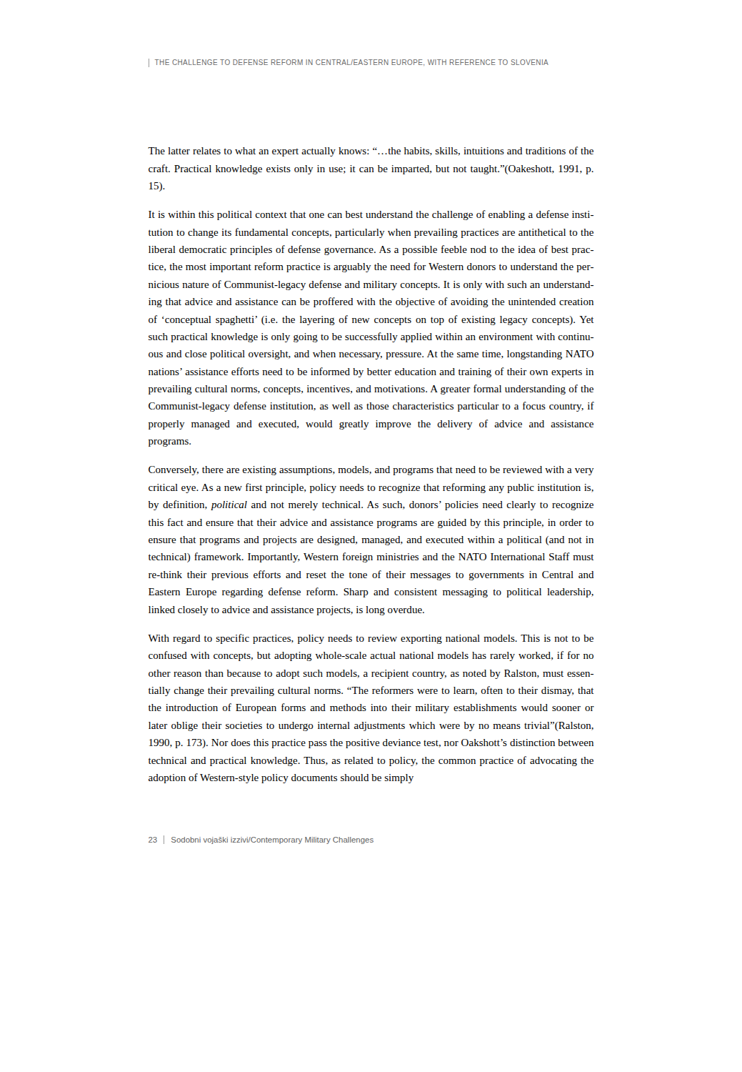The Challenge to Defense Reform in Central/Eastern Europe, with Reference to Slovenia
The latter relates to what an expert actually knows: “…the habits, skills, intuitions and traditions of the craft. Practical knowledge exists only in use; it can be imparted, but not taught.”(Oakeshott, 1991, p. 15).
It is within this political context that one can best understand the challenge of enabling a defense institution to change its fundamental concepts, particularly when prevailing practices are antithetical to the liberal democratic principles of defense governance. As a possible feeble nod to the idea of best practice, the most important reform practice is arguably the need for Western donors to understand the pernicious nature of Communist-legacy defense and military concepts. It is only with such an understanding that advice and assistance can be proffered with the objective of avoiding the unintended creation of ‘conceptual spaghetti’ (i.e. the layering of new concepts on top of existing legacy concepts). Yet such practical knowledge is only going to be successfully applied within an environment with continuous and close political oversight, and when necessary, pressure. At the same time, longstanding NATO nations’ assistance efforts need to be informed by better education and training of their own experts in prevailing cultural norms, concepts, incentives, and motivations. A greater formal understanding of the Communist-legacy defense institution, as well as those characteristics particular to a focus country, if properly managed and executed, would greatly improve the delivery of advice and assistance programs.
Conversely, there are existing assumptions, models, and programs that need to be reviewed with a very critical eye. As a new first principle, policy needs to recognize that reforming any public institution is, by definition, political and not merely technical. As such, donors’ policies need clearly to recognize this fact and ensure that their advice and assistance programs are guided by this principle, in order to ensure that programs and projects are designed, managed, and executed within a political (and not in technical) framework. Importantly, Western foreign ministries and the NATO International Staff must re-think their previous efforts and reset the tone of their messages to governments in Central and Eastern Europe regarding defense reform. Sharp and consistent messaging to political leadership, linked closely to advice and assistance projects, is long overdue.
With regard to specific practices, policy needs to review exporting national models. This is not to be confused with concepts, but adopting whole-scale actual national models has rarely worked, if for no other reason than because to adopt such models, a recipient country, as noted by Ralston, must essentially change their prevailing cultural norms. “The reformers were to learn, often to their dismay, that the introduction of European forms and methods into their military establishments would sooner or later oblige their societies to undergo internal adjustments which were by no means trivial”(Ralston, 1990, p. 173). Nor does this practice pass the positive deviance test, nor Oakshott’s distinction between technical and practical knowledge. Thus, as related to policy, the common practice of advocating the adoption of Western-style policy documents should be simply
23 Sodobni vojaški izzivi/Contemporary Military Challenges